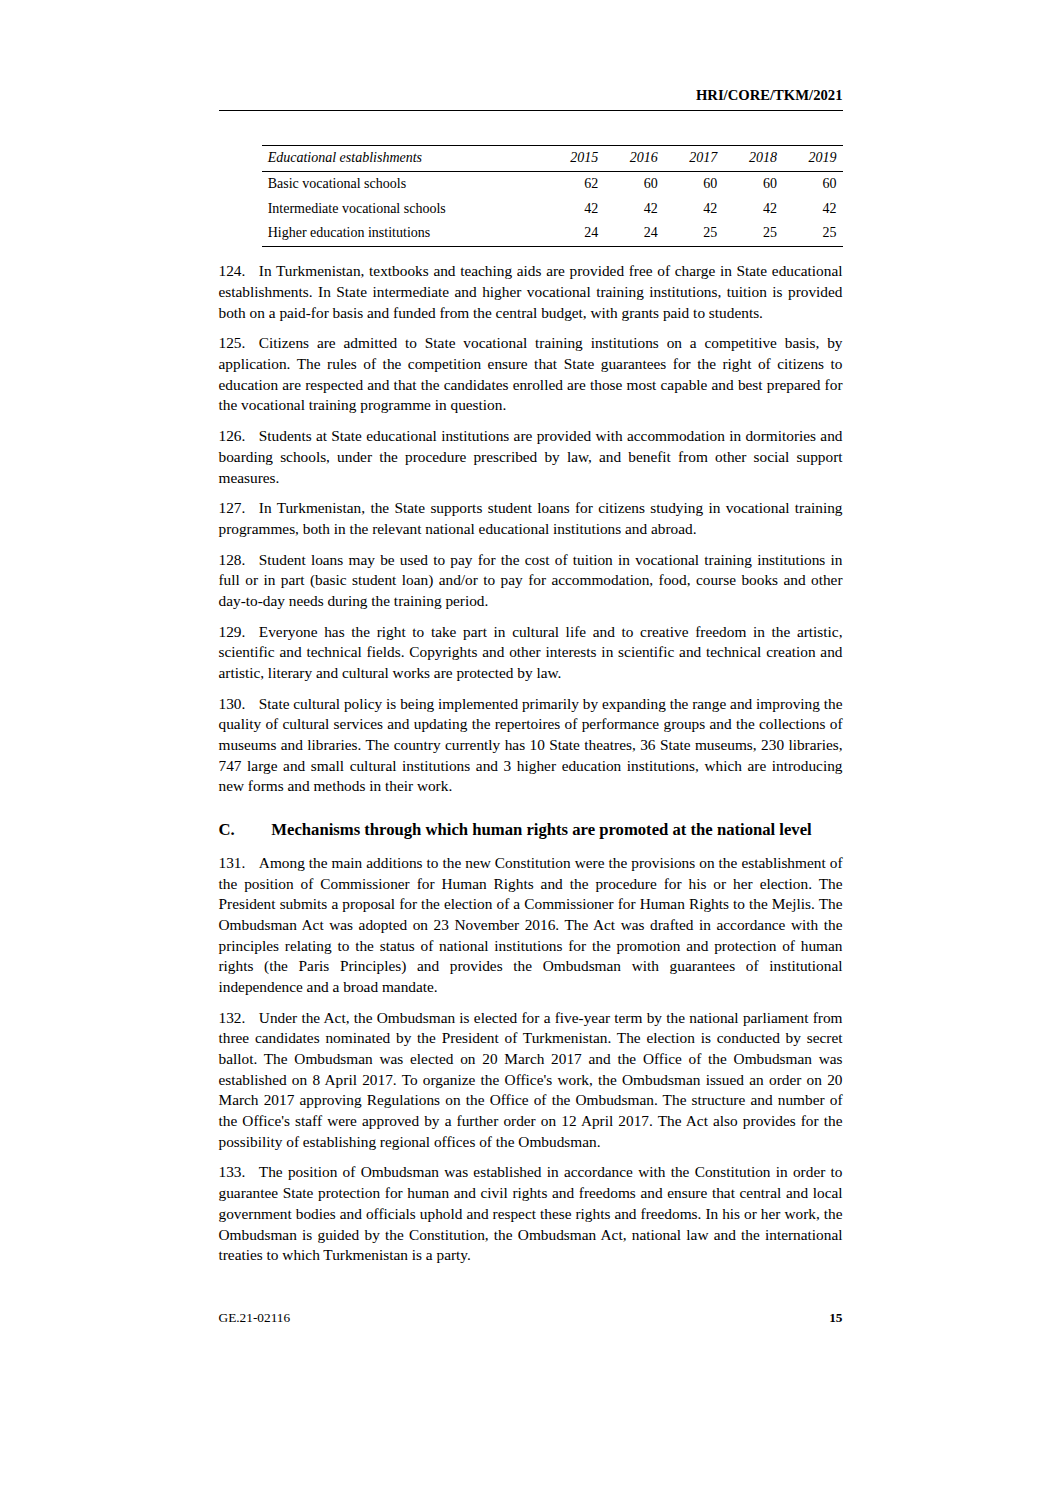HRI/CORE/TKM/2021
| Educational establishments | 2015 | 2016 | 2017 | 2018 | 2019 |
| --- | --- | --- | --- | --- | --- |
| Basic vocational schools | 62 | 60 | 60 | 60 | 60 |
| Intermediate vocational schools | 42 | 42 | 42 | 42 | 42 |
| Higher education institutions | 24 | 24 | 25 | 25 | 25 |
124. In Turkmenistan, textbooks and teaching aids are provided free of charge in State educational establishments. In State intermediate and higher vocational training institutions, tuition is provided both on a paid-for basis and funded from the central budget, with grants paid to students.
125. Citizens are admitted to State vocational training institutions on a competitive basis, by application. The rules of the competition ensure that State guarantees for the right of citizens to education are respected and that the candidates enrolled are those most capable and best prepared for the vocational training programme in question.
126. Students at State educational institutions are provided with accommodation in dormitories and boarding schools, under the procedure prescribed by law, and benefit from other social support measures.
127. In Turkmenistan, the State supports student loans for citizens studying in vocational training programmes, both in the relevant national educational institutions and abroad.
128. Student loans may be used to pay for the cost of tuition in vocational training institutions in full or in part (basic student loan) and/or to pay for accommodation, food, course books and other day-to-day needs during the training period.
129. Everyone has the right to take part in cultural life and to creative freedom in the artistic, scientific and technical fields. Copyrights and other interests in scientific and technical creation and artistic, literary and cultural works are protected by law.
130. State cultural policy is being implemented primarily by expanding the range and improving the quality of cultural services and updating the repertoires of performance groups and the collections of museums and libraries. The country currently has 10 State theatres, 36 State museums, 230 libraries, 747 large and small cultural institutions and 3 higher education institutions, which are introducing new forms and methods in their work.
C. Mechanisms through which human rights are promoted at the national level
131. Among the main additions to the new Constitution were the provisions on the establishment of the position of Commissioner for Human Rights and the procedure for his or her election. The President submits a proposal for the election of a Commissioner for Human Rights to the Mejlis. The Ombudsman Act was adopted on 23 November 2016. The Act was drafted in accordance with the principles relating to the status of national institutions for the promotion and protection of human rights (the Paris Principles) and provides the Ombudsman with guarantees of institutional independence and a broad mandate.
132. Under the Act, the Ombudsman is elected for a five-year term by the national parliament from three candidates nominated by the President of Turkmenistan. The election is conducted by secret ballot. The Ombudsman was elected on 20 March 2017 and the Office of the Ombudsman was established on 8 April 2017. To organize the Office's work, the Ombudsman issued an order on 20 March 2017 approving Regulations on the Office of the Ombudsman. The structure and number of the Office's staff were approved by a further order on 12 April 2017. The Act also provides for the possibility of establishing regional offices of the Ombudsman.
133. The position of Ombudsman was established in accordance with the Constitution in order to guarantee State protection for human and civil rights and freedoms and ensure that central and local government bodies and officials uphold and respect these rights and freedoms. In his or her work, the Ombudsman is guided by the Constitution, the Ombudsman Act, national law and the international treaties to which Turkmenistan is a party.
GE.21-02116
15